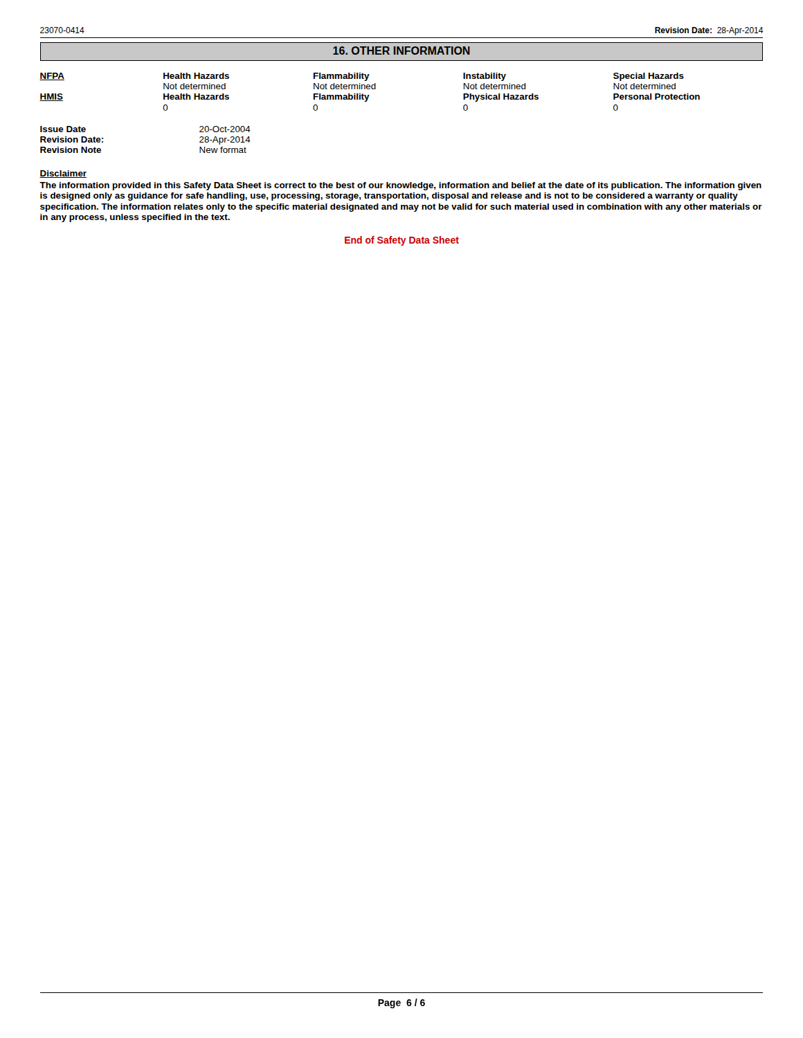23070-0414
Revision Date: 28-Apr-2014
16. OTHER INFORMATION
| NFPA | Health Hazards | Flammability | Instability | Special Hazards |
| | Not determined | Not determined | Not determined | Not determined |
| HMIS | Health Hazards | Flammability | Physical Hazards | Personal Protection |
| | 0 | 0 | 0 | 0 |
| Issue Date | 20-Oct-2004 |
| Revision Date: | 28-Apr-2014 |
| Revision Note | New format |
Disclaimer
The information provided in this Safety Data Sheet is correct to the best of our knowledge, information and belief at the date of its publication. The information given is designed only as guidance for safe handling, use, processing, storage, transportation, disposal and release and is not to be considered a warranty or quality specification. The information relates only to the specific material designated and may not be valid for such material used in combination with any other materials or in any process, unless specified in the text.
End of Safety Data Sheet
Page 6 / 6